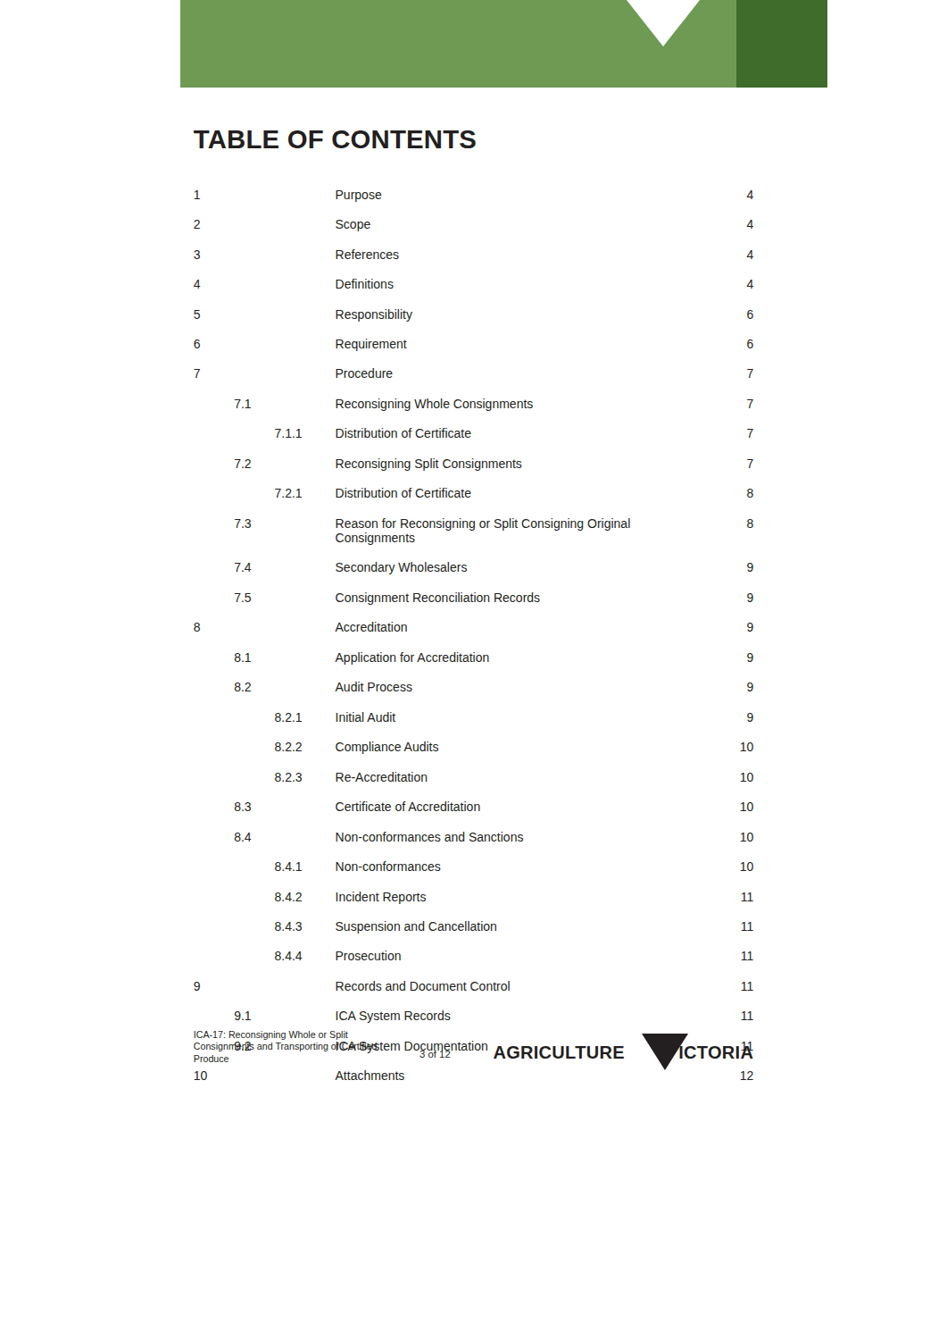TABLE OF CONTENTS
| 1 | Purpose | 4 |
| 2 | Scope | 4 |
| 3 | References | 4 |
| 4 | Definitions | 4 |
| 5 | Responsibility | 6 |
| 6 | Requirement | 6 |
| 7 | Procedure | 7 |
| 7.1 | Reconsigning Whole Consignments | 7 |
| 7.1.1 | Distribution of Certificate | 7 |
| 7.2 | Reconsigning Split Consignments | 7 |
| 7.2.1 | Distribution of Certificate | 8 |
| 7.3 | Reason for Reconsigning or Split Consigning Original Consignments | 8 |
| 7.4 | Secondary Wholesalers | 9 |
| 7.5 | Consignment Reconciliation Records | 9 |
| 8 | Accreditation | 9 |
| 8.1 | Application for Accreditation | 9 |
| 8.2 | Audit Process | 9 |
| 8.2.1 | Initial Audit | 9 |
| 8.2.2 | Compliance Audits | 10 |
| 8.2.3 | Re-Accreditation | 10 |
| 8.3 | Certificate of Accreditation | 10 |
| 8.4 | Non-conformances and Sanctions | 10 |
| 8.4.1 | Non-conformances | 10 |
| 8.4.2 | Incident Reports | 11 |
| 8.4.3 | Suspension and Cancellation | 11 |
| 8.4.4 | Prosecution | 11 |
| 9 | Records and Document Control | 11 |
| 9.1 | ICA System Records | 11 |
| 9.2 | ICA System Documentation | 11 |
| 10 | Attachments | 12 |
ICA-17: Reconsigning Whole or Split
Consignments and Transporting of Certified
Produce
3 of 12
AGRICULTURE ICTORIA